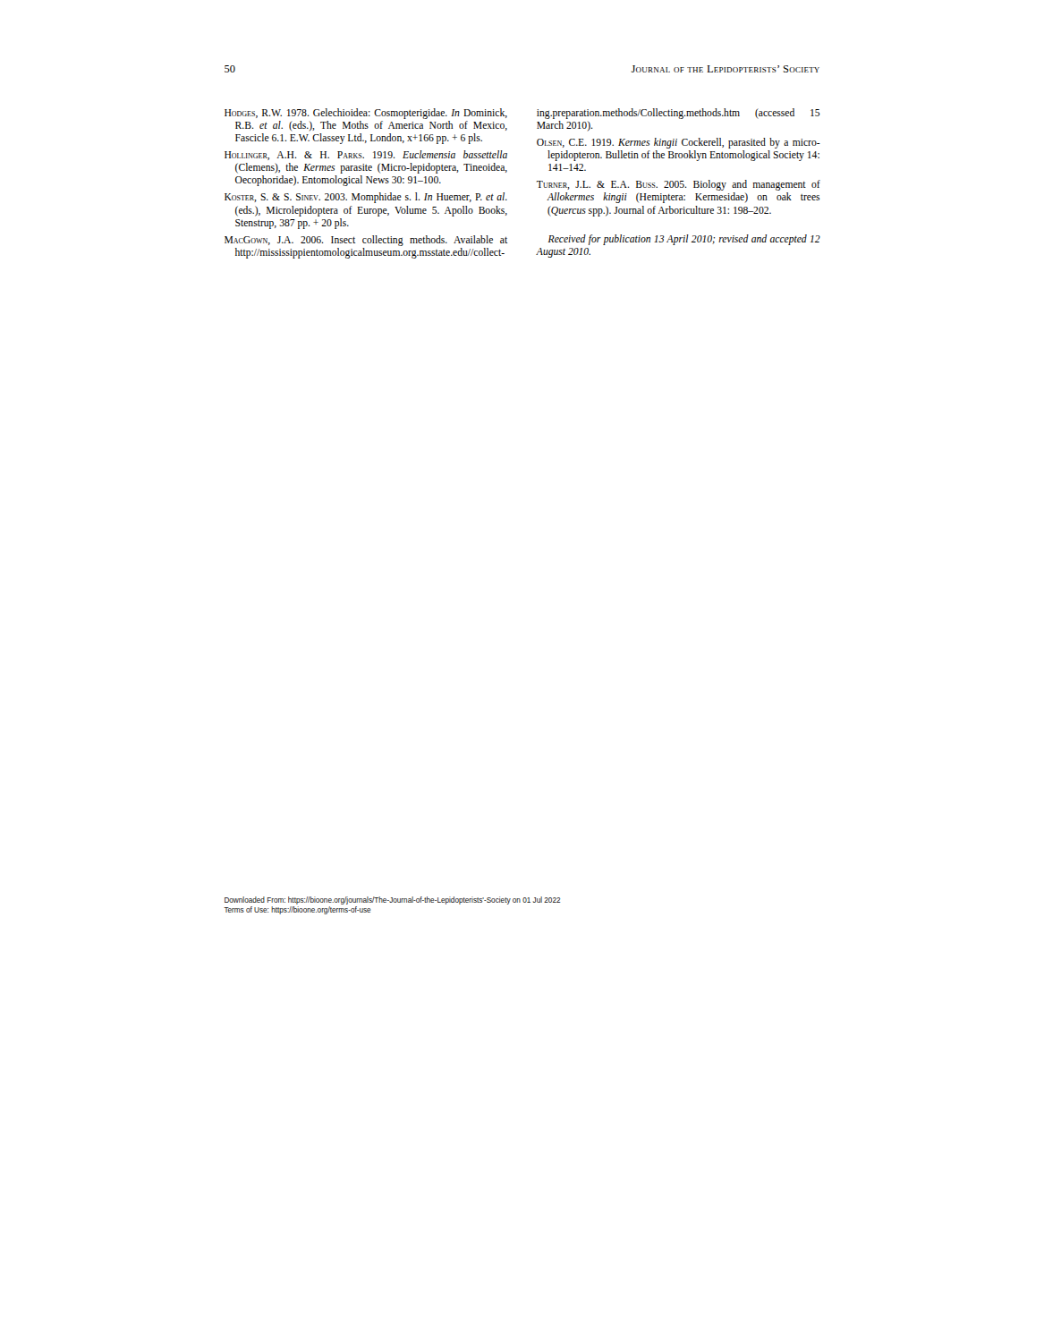50
Journal of the Lepidopterists’ Society
Hodges, R.W. 1978. Gelechioidea: Cosmopterigidae. In Dominick, R.B. et al. (eds.), The Moths of America North of Mexico, Fascicle 6.1. E.W. Classey Ltd., London, x+166 pp. + 6 pls.
Hollinger, A.H. & H. Parks. 1919. Euclemensia bassettella (Clemens), the Kermes parasite (Micro-lepidoptera, Tineoidea, Oecophoridae). Entomological News 30: 91–100.
Koster, S. & S. Sinev. 2003. Momphidae s. l. In Huemer, P. et al. (eds.), Microlepidoptera of Europe, Volume 5. Apollo Books, Stenstrup, 387 pp. + 20 pls.
MacGown, J.A. 2006. Insect collecting methods. Available at http://mississippientomologicalmuseum.org.msstate.edu//collect-
ing.preparation.methods/Collecting.methods.htm (accessed 15 March 2010).
Olsen, C.E. 1919. Kermes kingii Cockerell, parasited by a micro-lepidopteron. Bulletin of the Brooklyn Entomological Society 14: 141–142.
Turner, J.L. & E.A. Buss. 2005. Biology and management of Allokermes kingii (Hemiptera: Kermesidae) on oak trees (Quercus spp.). Journal of Arboriculture 31: 198–202.
Received for publication 13 April 2010; revised and accepted 12 August 2010.
Downloaded From: https://bioone.org/journals/The-Journal-of-the-Lepidopterists'-Society on 01 Jul 2022
Terms of Use: https://bioone.org/terms-of-use